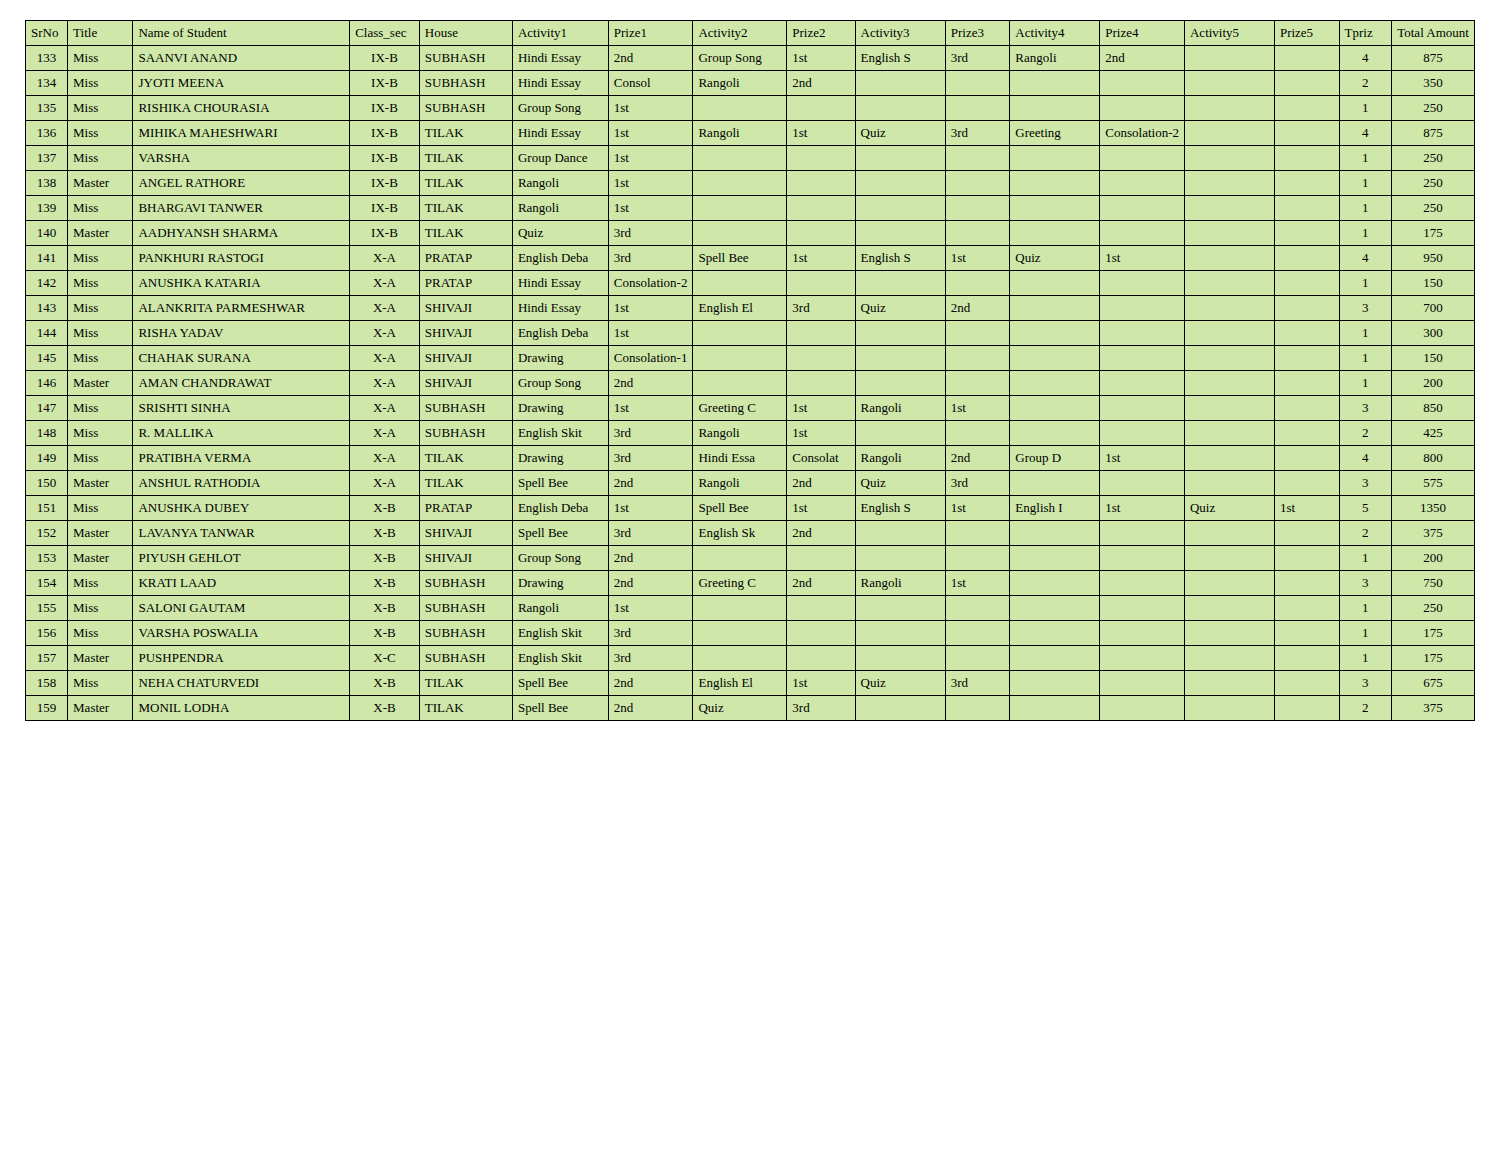| SrNo | Title | Name of Student | Class_sec | House | Activity1 | Prize1 | Activity2 | Prize2 | Activity3 | Prize3 | Activity4 | Prize4 | Activity5 | Prize5 | Tpriz | Total Amount |
| --- | --- | --- | --- | --- | --- | --- | --- | --- | --- | --- | --- | --- | --- | --- | --- | --- |
| 133 | Miss | SAANVI ANAND | IX-B | SUBHASH | Hindi Essay | 2nd | Group Song | 1st | English S | 3rd | Rangoli | 2nd | | | 4 | 875 |
| 134 | Miss | JYOTI MEENA | IX-B | SUBHASH | Hindi Essay | Consol | Rangoli | 2nd | | | | | | | 2 | 350 |
| 135 | Miss | RISHIKA CHOURASIA | IX-B | SUBHASH | Group Song | 1st | | | | | | | | | 1 | 250 |
| 136 | Miss | MIHIKA MAHESHWARI | IX-B | TILAK | Hindi Essay | 1st | Rangoli | 1st | Quiz | 3rd | Greeting | Consolation-2 | | | 4 | 875 |
| 137 | Miss | VARSHA | IX-B | TILAK | Group Dance | 1st | | | | | | | | | 1 | 250 |
| 138 | Master | ANGEL RATHORE | IX-B | TILAK | Rangoli | 1st | | | | | | | | | 1 | 250 |
| 139 | Miss | BHARGAVI TANWER | IX-B | TILAK | Rangoli | 1st | | | | | | | | | 1 | 250 |
| 140 | Master | AADHYANSH SHARMA | IX-B | TILAK | Quiz | 3rd | | | | | | | | | 1 | 175 |
| 141 | Miss | PANKHURI RASTOGI | X-A | PRATAP | English Deba | 3rd | Spell Bee | 1st | English S | 1st | Quiz | 1st | | | 4 | 950 |
| 142 | Miss | ANUSHKA KATARIA | X-A | PRATAP | Hindi Essay | Consolation-2 | | | | | | | | | 1 | 150 |
| 143 | Miss | ALANKRITA PARMESHWAR | X-A | SHIVAJI | Hindi Essay | 1st | English El | 3rd | Quiz | 2nd | | | | | 3 | 700 |
| 144 | Miss | RISHA YADAV | X-A | SHIVAJI | English Deba | 1st | | | | | | | | | 1 | 300 |
| 145 | Miss | CHAHAK SURANA | X-A | SHIVAJI | Drawing | Consolation-1 | | | | | | | | | 1 | 150 |
| 146 | Master | AMAN CHANDRAWAT | X-A | SHIVAJI | Group Song | 2nd | | | | | | | | | 1 | 200 |
| 147 | Miss | SRISHTI SINHA | X-A | SUBHASH | Drawing | 1st | Greeting C | 1st | Rangoli | 1st | | | | | 3 | 850 |
| 148 | Miss | R. MALLIKA | X-A | SUBHASH | English Skit | 3rd | Rangoli | 1st | | | | | | | 2 | 425 |
| 149 | Miss | PRATIBHA VERMA | X-A | TILAK | Drawing | 3rd | Hindi Essa | Consolat | Rangoli | 2nd | Group D | 1st | | | 4 | 800 |
| 150 | Master | ANSHUL RATHODIA | X-A | TILAK | Spell Bee | 2nd | Rangoli | 2nd | Quiz | 3rd | | | | | 3 | 575 |
| 151 | Miss | ANUSHKA DUBEY | X-B | PRATAP | English Deba | 1st | Spell Bee | 1st | English S | 1st | English I | 1st | Quiz | 1st | 5 | 1350 |
| 152 | Master | LAVANYA TANWAR | X-B | SHIVAJI | Spell Bee | 3rd | English Sk | 2nd | | | | | | | 2 | 375 |
| 153 | Master | PIYUSH GEHLOT | X-B | SHIVAJI | Group Song | 2nd | | | | | | | | | 1 | 200 |
| 154 | Miss | KRATI LAAD | X-B | SUBHASH | Drawing | 2nd | Greeting C | 2nd | Rangoli | 1st | | | | | 3 | 750 |
| 155 | Miss | SALONI GAUTAM | X-B | SUBHASH | Rangoli | 1st | | | | | | | | | 1 | 250 |
| 156 | Miss | VARSHA POSWALIA | X-B | SUBHASH | English Skit | 3rd | | | | | | | | | 1 | 175 |
| 157 | Master | PUSHPENDRA | X-C | SUBHASH | English Skit | 3rd | | | | | | | | | 1 | 175 |
| 158 | Miss | NEHA CHATURVEDI | X-B | TILAK | Spell Bee | 2nd | English El | 1st | Quiz | 3rd | | | | | 3 | 675 |
| 159 | Master | MONIL LODHA | X-B | TILAK | Spell Bee | 2nd | Quiz | 3rd | | | | | | | 2 | 375 |